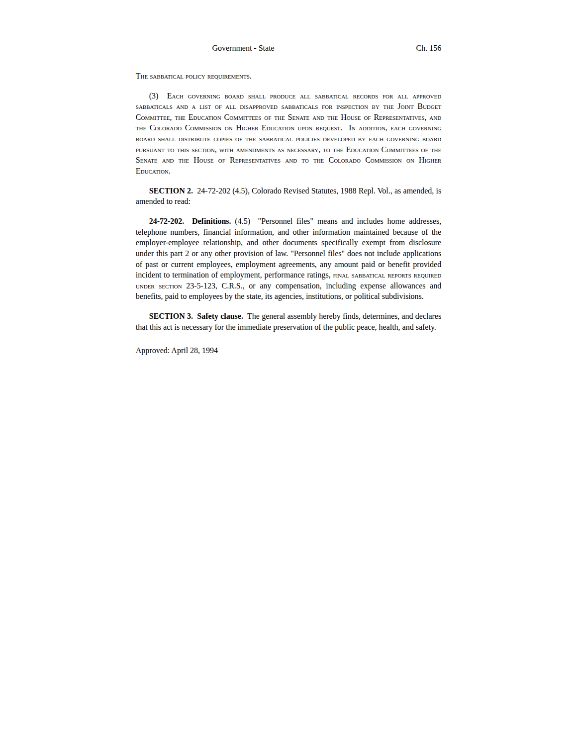Government - State Ch. 156
The sabbatical policy requirements.
(3) Each governing board shall produce all sabbatical records for all approved sabbaticals and a list of all disapproved sabbaticals for inspection by the Joint Budget Committee, the Education Committees of the Senate and the House of Representatives, and the Colorado Commission on Higher Education upon request. In addition, each governing board shall distribute copies of the sabbatical policies developed by each governing board pursuant to this section, with amendments as necessary, to the Education Committees of the Senate and the House of Representatives and to the Colorado Commission on Higher Education.
SECTION 2. 24-72-202 (4.5), Colorado Revised Statutes, 1988 Repl. Vol., as amended, is amended to read:
24-72-202. Definitions. (4.5) "Personnel files" means and includes home addresses, telephone numbers, financial information, and other information maintained because of the employer-employee relationship, and other documents specifically exempt from disclosure under this part 2 or any other provision of law. "Personnel files" does not include applications of past or current employees, employment agreements, any amount paid or benefit provided incident to termination of employment, performance ratings, final sabbatical reports required under section 23-5-123, C.R.S., or any compensation, including expense allowances and benefits, paid to employees by the state, its agencies, institutions, or political subdivisions.
SECTION 3. Safety clause. The general assembly hereby finds, determines, and declares that this act is necessary for the immediate preservation of the public peace, health, and safety.
Approved: April 28, 1994